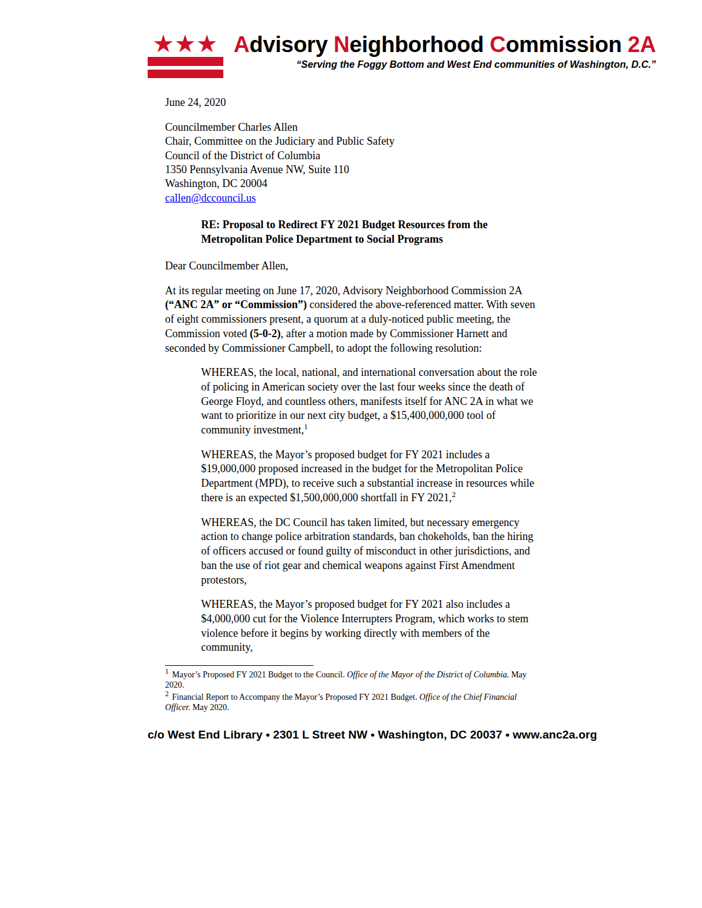★★★
Advisory Neighborhood Commission 2A
“Serving the Foggy Bottom and West End communities of Washington, D.C.”
June 24, 2020
Councilmember Charles Allen
Chair, Committee on the Judiciary and Public Safety
Council of the District of Columbia
1350 Pennsylvania Avenue NW, Suite 110
Washington, DC 20004
callen@dccouncil.us
RE: Proposal to Redirect FY 2021 Budget Resources from the Metropolitan Police Department to Social Programs
Dear Councilmember Allen,
At its regular meeting on June 17, 2020, Advisory Neighborhood Commission 2A (“ANC 2A” or “Commission”) considered the above-referenced matter. With seven of eight commissioners present, a quorum at a duly-noticed public meeting, the Commission voted (5-0-2), after a motion made by Commissioner Harnett and seconded by Commissioner Campbell, to adopt the following resolution:
WHEREAS, the local, national, and international conversation about the role of policing in American society over the last four weeks since the death of George Floyd, and countless others, manifests itself for ANC 2A in what we want to prioritize in our next city budget, a $15,400,000,000 tool of community investment,1
WHEREAS, the Mayor’s proposed budget for FY 2021 includes a $19,000,000 proposed increased in the budget for the Metropolitan Police Department (MPD), to receive such a substantial increase in resources while there is an expected $1,500,000,000 shortfall in FY 2021,2
WHEREAS, the DC Council has taken limited, but necessary emergency action to change police arbitration standards, ban chokeholds, ban the hiring of officers accused or found guilty of misconduct in other jurisdictions, and ban the use of riot gear and chemical weapons against First Amendment protestors,
WHEREAS, the Mayor’s proposed budget for FY 2021 also includes a $4,000,000 cut for the Violence Interrupters Program, which works to stem violence before it begins by working directly with members of the community,
1 Mayor’s Proposed FY 2021 Budget to the Council. Office of the Mayor of the District of Columbia. May 2020.
2 Financial Report to Accompany the Mayor’s Proposed FY 2021 Budget. Office of the Chief Financial Officer. May 2020.
c/o West End Library • 2301 L Street NW • Washington, DC 20037 • www.anc2a.org